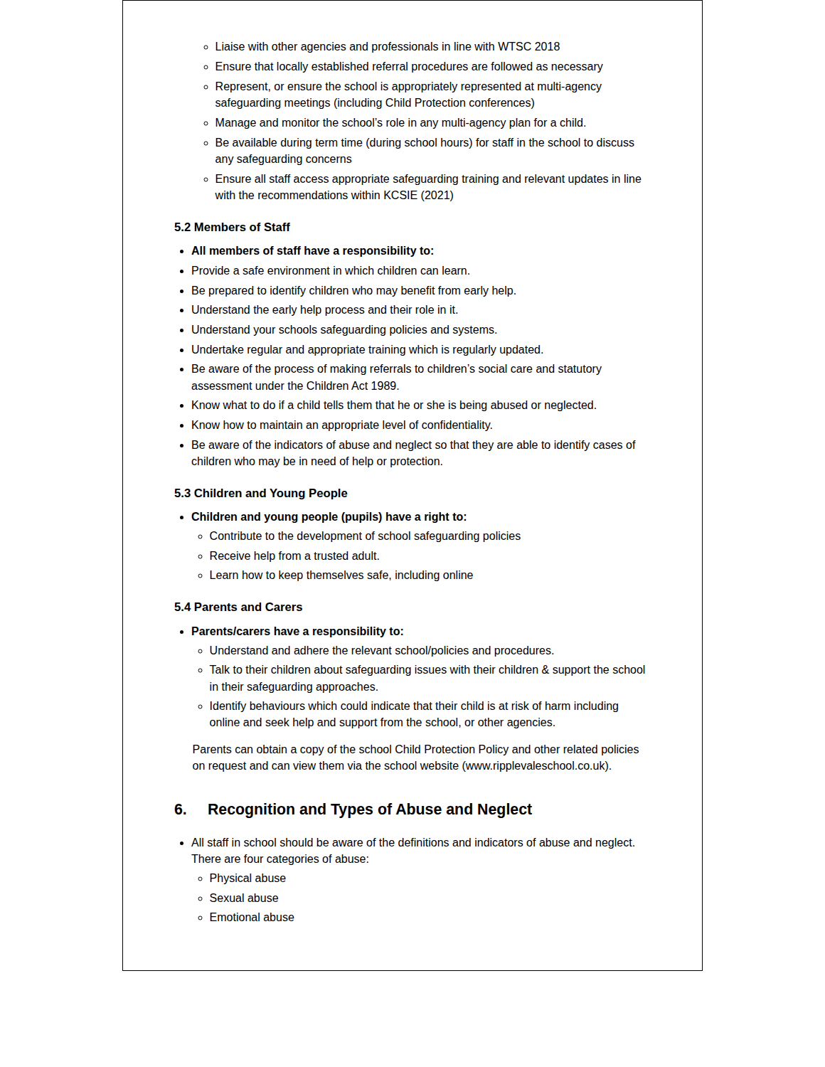Liaise with other agencies and professionals in line with WTSC 2018
Ensure that locally established referral procedures are followed as necessary
Represent, or ensure the school is appropriately represented at multi-agency safeguarding meetings (including Child Protection conferences)
Manage and monitor the school’s role in any multi-agency plan for a child.
Be available during term time (during school hours) for staff in the school to discuss any safeguarding concerns
Ensure all staff access appropriate safeguarding training and relevant updates in line with the recommendations within KCSIE (2021)
5.2 Members of Staff
All members of staff have a responsibility to:
Provide a safe environment in which children can learn.
Be prepared to identify children who may benefit from early help.
Understand the early help process and their role in it.
Understand your schools safeguarding policies and systems.
Undertake regular and appropriate training which is regularly updated.
Be aware of the process of making referrals to children’s social care and statutory assessment under the Children Act 1989.
Know what to do if a child tells them that he or she is being abused or neglected.
Know how to maintain an appropriate level of confidentiality.
Be aware of the indicators of abuse and neglect so that they are able to identify cases of children who may be in need of help or protection.
5.3 Children and Young People
Children and young people (pupils) have a right to:
Contribute to the development of school safeguarding policies
Receive help from a trusted adult.
Learn how to keep themselves safe, including online
5.4 Parents and Carers
Parents/carers have a responsibility to:
Understand and adhere the relevant school/policies and procedures.
Talk to their children about safeguarding issues with their children & support the school in their safeguarding approaches.
Identify behaviours which could indicate that their child is at risk of harm including online and seek help and support from the school, or other agencies.
Parents can obtain a copy of the school Child Protection Policy and other related policies on request and can view them via the school website (www.ripplevaleschool.co.uk).
6. Recognition and Types of Abuse and Neglect
All staff in school should be aware of the definitions and indicators of abuse and neglect. There are four categories of abuse:
Physical abuse
Sexual abuse
Emotional abuse